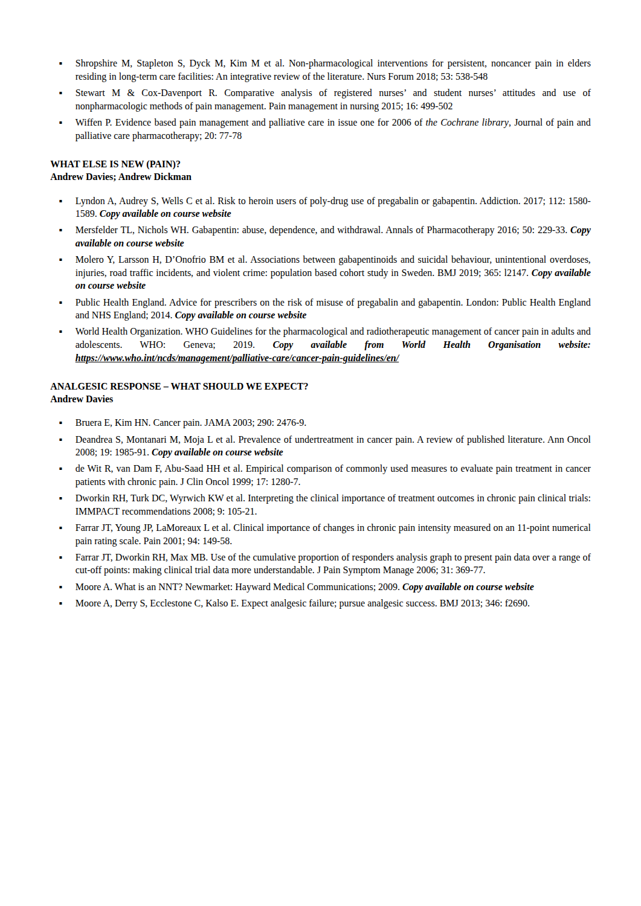Shropshire M, Stapleton S, Dyck M, Kim M et al. Non-pharmacological interventions for persistent, noncancer pain in elders residing in long-term care facilities: An integrative review of the literature. Nurs Forum 2018; 53: 538-548
Stewart M & Cox-Davenport R. Comparative analysis of registered nurses’ and student nurses’ attitudes and use of nonpharmacologic methods of pain management. Pain management in nursing 2015; 16: 499-502
Wiffen P. Evidence based pain management and palliative care in issue one for 2006 of the Cochrane library, Journal of pain and palliative care pharmacotherapy; 20: 77-78
WHAT ELSE IS NEW (PAIN)?
Andrew Davies; Andrew Dickman
Lyndon A, Audrey S, Wells C et al. Risk to heroin users of poly-drug use of pregabalin or gabapentin. Addiction. 2017; 112: 1580-1589. Copy available on course website
Mersfelder TL, Nichols WH. Gabapentin: abuse, dependence, and withdrawal. Annals of Pharmacotherapy 2016; 50: 229-33. Copy available on course website
Molero Y, Larsson H, D’Onofrio BM et al. Associations between gabapentinoids and suicidal behaviour, unintentional overdoses, injuries, road traffic incidents, and violent crime: population based cohort study in Sweden. BMJ 2019; 365: l2147. Copy available on course website
Public Health England. Advice for prescribers on the risk of misuse of pregabalin and gabapentin. London: Public Health England and NHS England; 2014. Copy available on course website
World Health Organization. WHO Guidelines for the pharmacological and radiotherapeutic management of cancer pain in adults and adolescents. WHO: Geneva; 2019. Copy available from World Health Organisation website: https://www.who.int/ncds/management/palliative-care/cancer-pain-guidelines/en/
ANALGESIC RESPONSE – WHAT SHOULD WE EXPECT?
Andrew Davies
Bruera E, Kim HN. Cancer pain. JAMA 2003; 290: 2476-9.
Deandrea S, Montanari M, Moja L et al. Prevalence of undertreatment in cancer pain. A review of published literature. Ann Oncol 2008; 19: 1985-91. Copy available on course website
de Wit R, van Dam F, Abu-Saad HH et al. Empirical comparison of commonly used measures to evaluate pain treatment in cancer patients with chronic pain. J Clin Oncol 1999; 17: 1280-7.
Dworkin RH, Turk DC, Wyrwich KW et al. Interpreting the clinical importance of treatment outcomes in chronic pain clinical trials: IMMPACT recommendations 2008; 9: 105-21.
Farrar JT, Young JP, LaMoreaux L et al. Clinical importance of changes in chronic pain intensity measured on an 11-point numerical pain rating scale. Pain 2001; 94: 149-58.
Farrar JT, Dworkin RH, Max MB. Use of the cumulative proportion of responders analysis graph to present pain data over a range of cut-off points: making clinical trial data more understandable. J Pain Symptom Manage 2006; 31: 369-77.
Moore A. What is an NNT? Newmarket: Hayward Medical Communications; 2009. Copy available on course website
Moore A, Derry S, Ecclestone C, Kalso E. Expect analgesic failure; pursue analgesic success. BMJ 2013; 346: f2690.